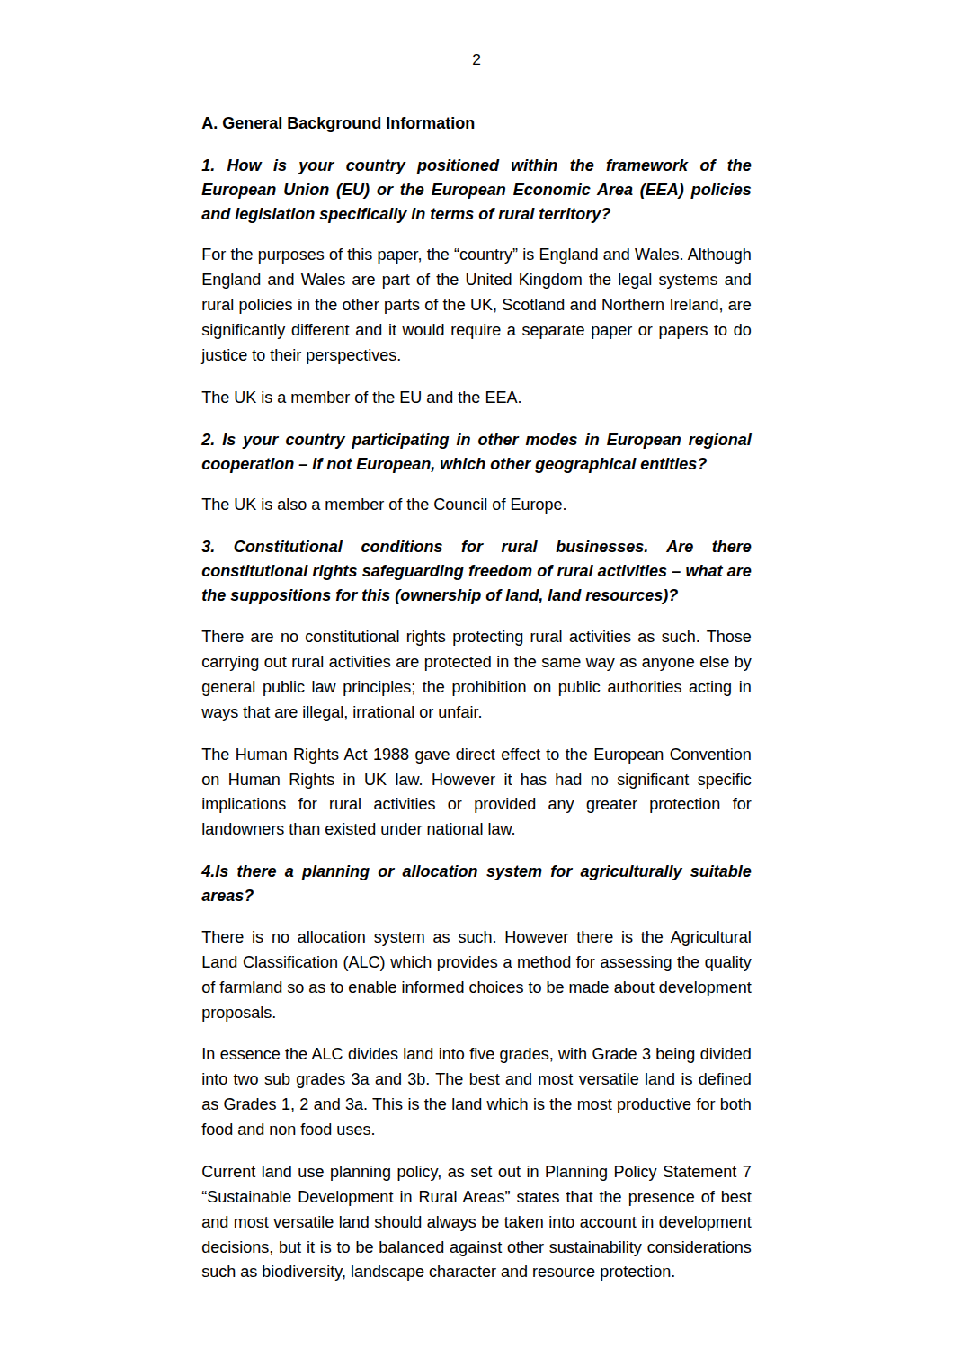2
A. General Background Information
1. How is your country positioned within the framework of the European Union (EU) or the European Economic Area (EEA) policies and legislation specifically in terms of rural territory?
For the purposes of this paper, the “country” is England and Wales. Although England and Wales are part of the United Kingdom the legal systems and rural policies in the other parts of the UK, Scotland and Northern Ireland, are significantly different and it would require a separate paper or papers to do justice to their perspectives.
The UK is a member of the EU and the EEA.
2. Is your country participating in other modes in European regional cooperation – if not European, which other geographical entities?
The UK is also a member of the Council of Europe.
3. Constitutional conditions for rural businesses. Are there constitutional rights safeguarding freedom of rural activities – what are the suppositions for this (ownership of land, land resources)?
There are no constitutional rights protecting rural activities as such. Those carrying out rural activities are protected in the same way as anyone else by general public law principles; the prohibition on public authorities acting in ways that are illegal, irrational or unfair.
The Human Rights Act 1988 gave direct effect to the European Convention on Human Rights in UK law. However it has had no significant specific implications for rural activities or provided any greater protection for landowners than existed under national law.
4.Is there a planning or allocation system for agriculturally suitable areas?
There is no allocation system as such. However there is the Agricultural Land Classification (ALC) which provides a method for assessing the quality of farmland so as to enable informed choices to be made about development proposals.
In essence the ALC divides land into five grades, with Grade 3 being divided into two sub grades 3a and 3b. The best and most versatile land is defined as Grades 1, 2 and 3a. This is the land which is the most productive for both food and non food uses.
Current land use planning policy, as set out in Planning Policy Statement 7 “Sustainable Development in Rural Areas” states that the presence of best and most versatile land should always be taken into account in development decisions, but it is to be balanced against other sustainability considerations such as biodiversity, landscape character and resource protection.